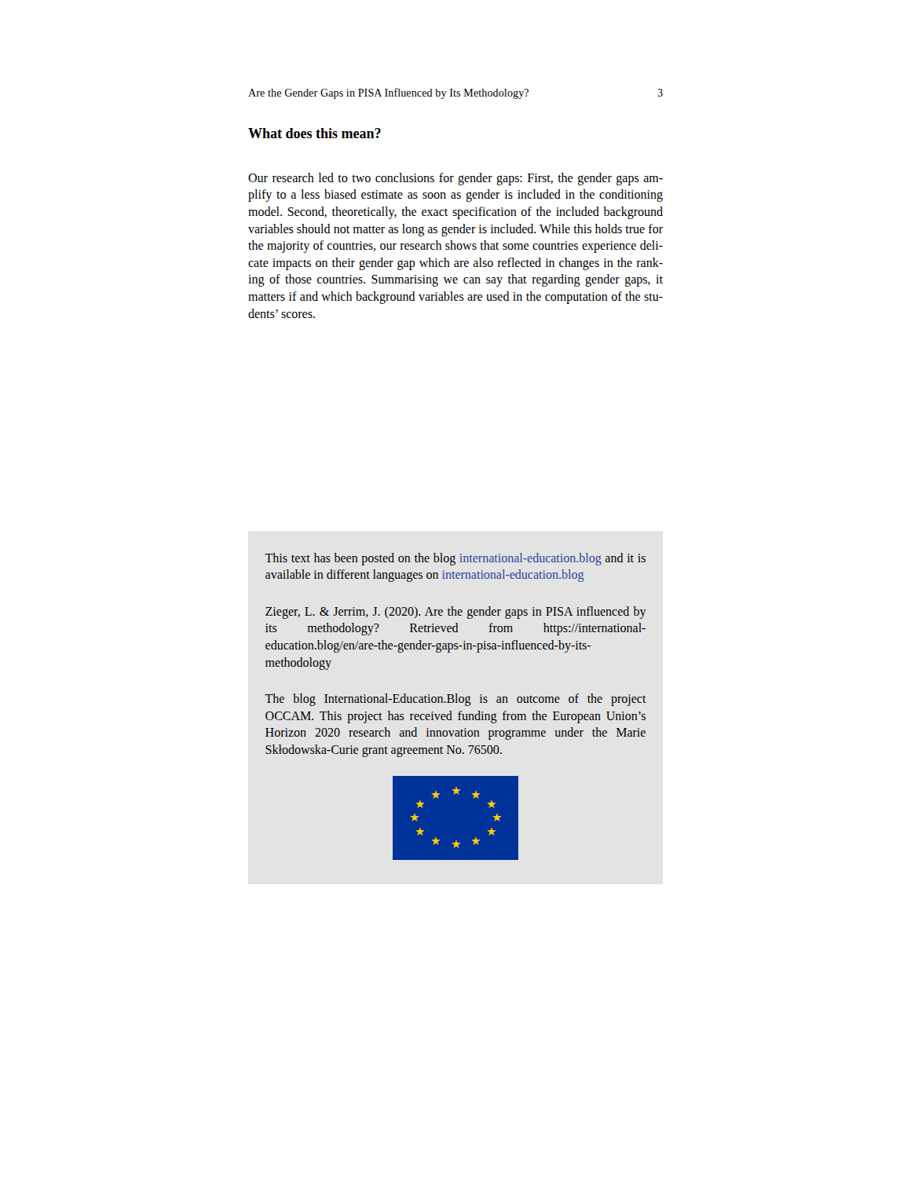Are the Gender Gaps in PISA Influenced by Its Methodology? 3
What does this mean?
Our research led to two conclusions for gender gaps: First, the gender gaps amplify to a less biased estimate as soon as gender is included in the conditioning model. Second, theoretically, the exact specification of the included background variables should not matter as long as gender is included. While this holds true for the majority of countries, our research shows that some countries experience delicate impacts on their gender gap which are also reflected in changes in the ranking of those countries. Summarising we can say that regarding gender gaps, it matters if and which background variables are used in the computation of the students’ scores.
This text has been posted on the blog international-education.blog and it is available in different languages on international-education.blog
Zieger, L. & Jerrim, J. (2020). Are the gender gaps in PISA influenced by its methodology? Retrieved from https://international-education.blog/en/are-the-gender-gaps-in-pisa-influenced-by-its-methodology
The blog International-Education.Blog is an outcome of the project OCCAM. This project has received funding from the European Union’s Horizon 2020 research and innovation programme under the Marie Skłodowska-Curie grant agreement No. 76500.
★ ★ ★ ★ ★ ★ ★ ★ ★ ★ ★ ★